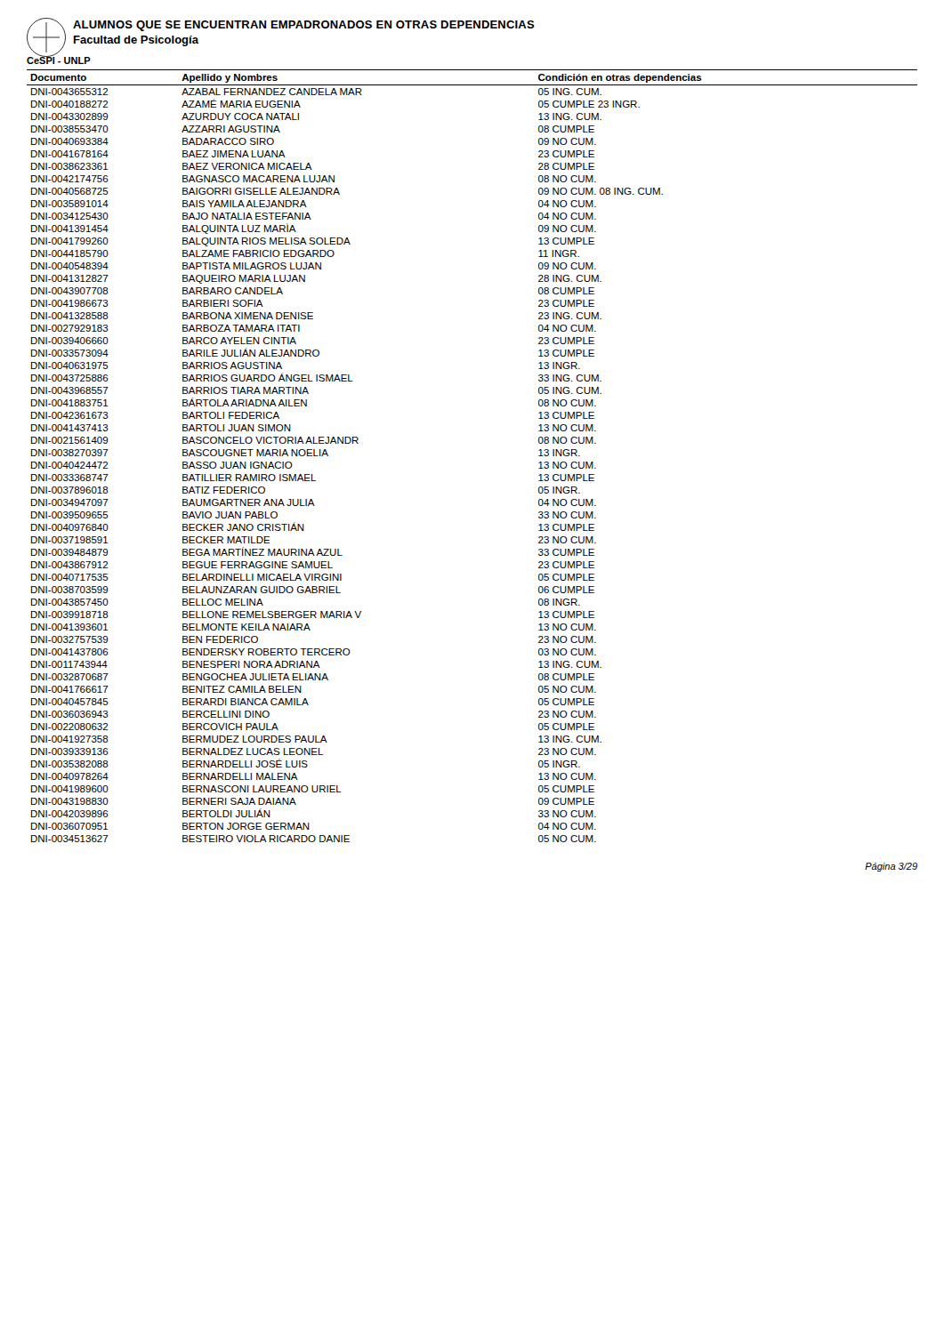ALUMNOS QUE SE ENCUENTRAN EMPADRONADOS EN OTRAS DEPENDENCIAS
Facultad de Psicología
CeSPI - UNLP
| Documento | Apellido y Nombres | Condición en otras dependencias |
| --- | --- | --- |
| DNI-0043655312 | AZABAL FERNANDEZ CANDELA MAR | 05 ING. CUM. |
| DNI-0040188272 | AZAMÉ MARIA EUGENIA | 05 CUMPLE 23 INGR. |
| DNI-0043302899 | AZURDUY COCA NATALI | 13 ING. CUM. |
| DNI-0038553470 | AZZARRI AGUSTINA | 08 CUMPLE |
| DNI-0040693384 | BADARACCO SIRO | 09 NO CUM. |
| DNI-0041678164 | BAEZ JIMENA LUANA | 23 CUMPLE |
| DNI-0038623361 | BAEZ VERONICA MICAELA | 28 CUMPLE |
| DNI-0042174756 | BAGNASCO MACARENA LUJAN | 08 NO CUM. |
| DNI-0040568725 | BAIGORRI GISELLE ALEJANDRA | 09 NO CUM. 08 ING. CUM. |
| DNI-0035891014 | BAIS YAMILA ALEJANDRA | 04 NO CUM. |
| DNI-0034125430 | BAJO NATALIA ESTEFANIA | 04 NO CUM. |
| DNI-0041391454 | BALQUINTA LUZ MARÌA | 09 NO CUM. |
| DNI-0041799260 | BALQUINTA RIOS MELISA SOLEDA | 13 CUMPLE |
| DNI-0044185790 | BALZAME FABRICIO EDGARDO | 11 INGR. |
| DNI-0040548394 | BAPTISTA MILAGROS LUJAN | 09 NO CUM. |
| DNI-0041312827 | BAQUEIRO MARIA LUJAN | 28 ING. CUM. |
| DNI-0043907708 | BARBARO CANDELA | 08 CUMPLE |
| DNI-0041986673 | BARBIERI SOFIA | 23 CUMPLE |
| DNI-0041328588 | BARBONA XIMENA DENISE | 23 ING. CUM. |
| DNI-0027929183 | BARBOZA TAMARA ITATI | 04 NO CUM. |
| DNI-0039406660 | BARCO AYELEN CINTIA | 23 CUMPLE |
| DNI-0033573094 | BARILE JULIÁN ALEJANDRO | 13 CUMPLE |
| DNI-0040631975 | BARRIOS AGUSTINA | 13 INGR. |
| DNI-0043725886 | BARRIOS GUARDO ÁNGEL ISMAEL | 33 ING. CUM. |
| DNI-0043968557 | BARRIOS TIARA MARTINA | 05 ING. CUM. |
| DNI-0041883751 | BÁRTOLA ARIADNA AILEN | 08 NO CUM. |
| DNI-0042361673 | BARTOLI FEDERICA | 13 CUMPLE |
| DNI-0041437413 | BARTOLI JUAN SIMON | 13 NO CUM. |
| DNI-0021561409 | BASCONCELO VICTORIA ALEJANDR | 08 NO CUM. |
| DNI-0038270397 | BASCOUGNET MARIA NOELIA | 13 INGR. |
| DNI-0040424472 | BASSO JUAN IGNACIO | 13 NO CUM. |
| DNI-0033368747 | BATILLIER RAMIRO ISMAEL | 13 CUMPLE |
| DNI-0037896018 | BATIZ FEDERICO | 05 INGR. |
| DNI-0034947097 | BAUMGARTNER ANA JULIA | 04 NO CUM. |
| DNI-0039509655 | BAVIO JUAN PABLO | 33 NO CUM. |
| DNI-0040976840 | BECKER JANO CRISTIÁN | 13 CUMPLE |
| DNI-0037198591 | BECKER MATILDE | 23 NO CUM. |
| DNI-0039484879 | BEGA MARTÍNEZ MAURINA AZUL | 33 CUMPLE |
| DNI-0043867912 | BEGUE FERRAGGINE SAMUEL | 23 CUMPLE |
| DNI-0040717535 | BELARDINELLI MICAELA VIRGINI | 05 CUMPLE |
| DNI-0038703599 | BELAUNZARAN GUIDO GABRIEL | 06 CUMPLE |
| DNI-0043857450 | BELLOC MELINA | 08 INGR. |
| DNI-0039918718 | BELLONE REMELSBERGER MARIA V | 13 CUMPLE |
| DNI-0041393601 | BELMONTE KEILA NAIARA | 13 NO CUM. |
| DNI-0032757539 | BEN FEDERICO | 23 NO CUM. |
| DNI-0041437806 | BENDERSKY ROBERTO TERCERO | 03 NO CUM. |
| DNI-0011743944 | BENESPERI NORA ADRIANA | 13 ING. CUM. |
| DNI-0032870687 | BENGOCHEA JULIETA ELIANA | 08 CUMPLE |
| DNI-0041766617 | BENITEZ CAMILA BELEN | 05 NO CUM. |
| DNI-0040457845 | BERARDI BIANCA CAMILA | 05 CUMPLE |
| DNI-0036036943 | BERCELLINI DINO | 23 NO CUM. |
| DNI-0022080632 | BERCOVICH PAULA | 05 CUMPLE |
| DNI-0041927358 | BERMUDEZ LOURDES PAULA | 13 ING. CUM. |
| DNI-0039339136 | BERNALDEZ LUCAS LEONEL | 23 NO CUM. |
| DNI-0035382088 | BERNARDELLI JOSÉ LUIS | 05 INGR. |
| DNI-0040978264 | BERNARDELLI MALENA | 13 NO CUM. |
| DNI-0041989600 | BERNASCONI LAUREANO URIEL | 05 CUMPLE |
| DNI-0043198830 | BERNERI SAJA DAIANA | 09 CUMPLE |
| DNI-0042039896 | BERTOLDI JULIÁN | 33 NO CUM. |
| DNI-0036070951 | BERTON JORGE GERMAN | 04 NO CUM. |
| DNI-0034513627 | BESTEIRO VIOLA RICARDO DANIE | 05 NO CUM. |
Página 3/29